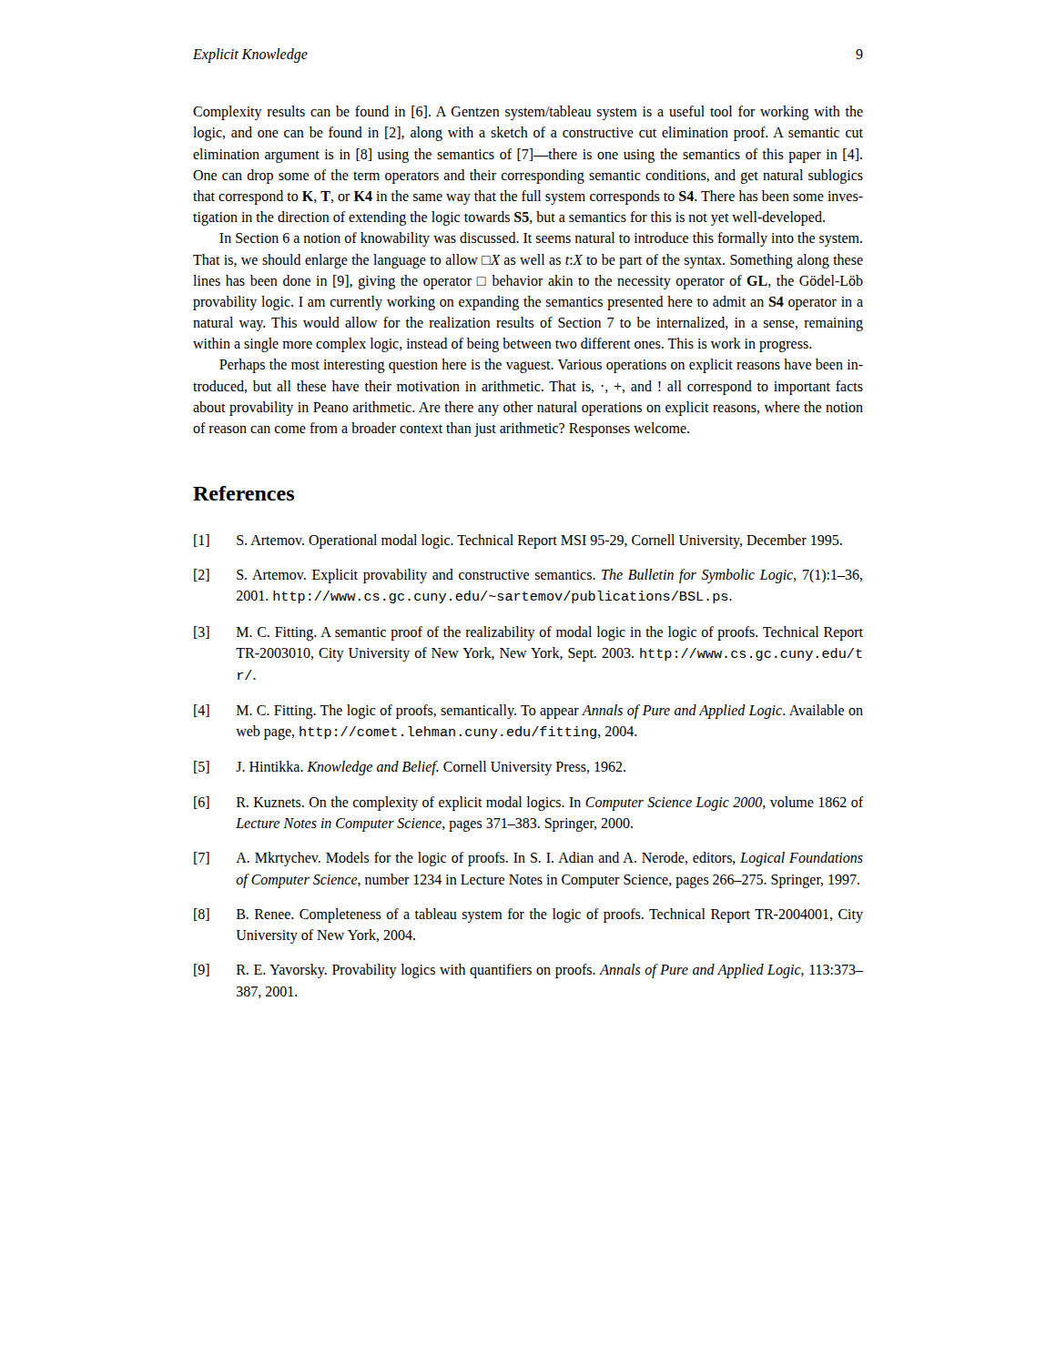Explicit Knowledge 9
Complexity results can be found in [6]. A Gentzen system/tableau system is a useful tool for working with the logic, and one can be found in [2], along with a sketch of a constructive cut elimination proof. A semantic cut elimination argument is in [8] using the semantics of [7]—there is one using the semantics of this paper in [4]. One can drop some of the term operators and their corresponding semantic conditions, and get natural sublogics that correspond to K, T, or K4 in the same way that the full system corresponds to S4. There has been some investigation in the direction of extending the logic towards S5, but a semantics for this is not yet well-developed.
In Section 6 a notion of knowability was discussed. It seems natural to introduce this formally into the system. That is, we should enlarge the language to allow □X as well as t:X to be part of the syntax. Something along these lines has been done in [9], giving the operator □ behavior akin to the necessity operator of GL, the Gödel-Löb provability logic. I am currently working on expanding the semantics presented here to admit an S4 operator in a natural way. This would allow for the realization results of Section 7 to be internalized, in a sense, remaining within a single more complex logic, instead of being between two different ones. This is work in progress.
Perhaps the most interesting question here is the vaguest. Various operations on explicit reasons have been introduced, but all these have their motivation in arithmetic. That is, ·, +, and ! all correspond to important facts about provability in Peano arithmetic. Are there any other natural operations on explicit reasons, where the notion of reason can come from a broader context than just arithmetic? Responses welcome.
References
[1] S. Artemov. Operational modal logic. Technical Report MSI 95-29, Cornell University, December 1995.
[2] S. Artemov. Explicit provability and constructive semantics. The Bulletin for Symbolic Logic, 7(1):1–36, 2001. http://www.cs.gc.cuny.edu/~sartemov/publications/BSL.ps.
[3] M. C. Fitting. A semantic proof of the realizability of modal logic in the logic of proofs. Technical Report TR-2003010, City University of New York, New York, Sept. 2003. http://www.cs.gc.cuny.edu/tr/.
[4] M. C. Fitting. The logic of proofs, semantically. To appear Annals of Pure and Applied Logic. Available on web page, http://comet.lehman.cuny.edu/fitting, 2004.
[5] J. Hintikka. Knowledge and Belief. Cornell University Press, 1962.
[6] R. Kuznets. On the complexity of explicit modal logics. In Computer Science Logic 2000, volume 1862 of Lecture Notes in Computer Science, pages 371–383. Springer, 2000.
[7] A. Mkrtychev. Models for the logic of proofs. In S. I. Adian and A. Nerode, editors, Logical Foundations of Computer Science, number 1234 in Lecture Notes in Computer Science, pages 266–275. Springer, 1997.
[8] B. Renee. Completeness of a tableau system for the logic of proofs. Technical Report TR-2004001, City University of New York, 2004.
[9] R. E. Yavorsky. Provability logics with quantifiers on proofs. Annals of Pure and Applied Logic, 113:373–387, 2001.